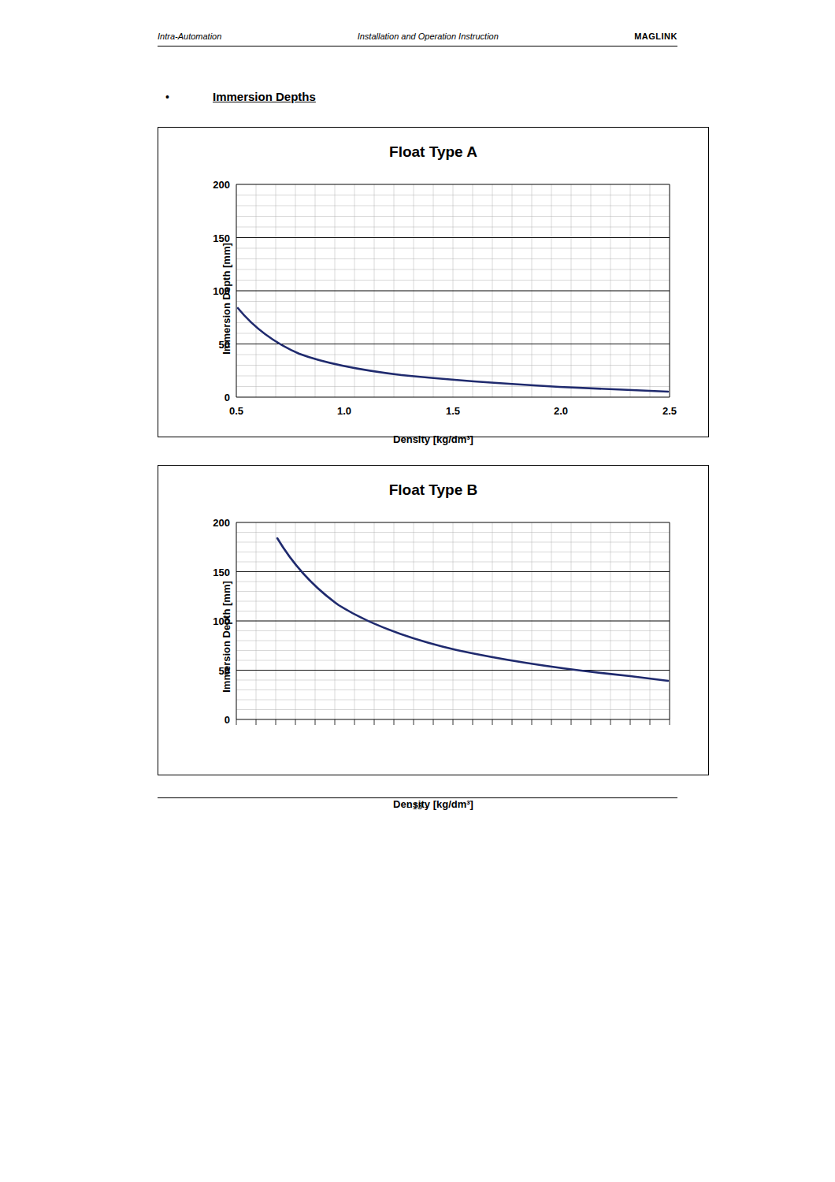Intra-Automation Installation and Operation Instruction MAGLINK
•
Immersion Depths
Float Type A
Immersion Depth [mm] 200 150 100 50 0 0.5 1.0 1.5 2.0 2.5
Density [kg/dm³]
Float Type B
Immersion Depth [mm] 200 150 100 50 0
Density [kg/dm³]
- 13 -